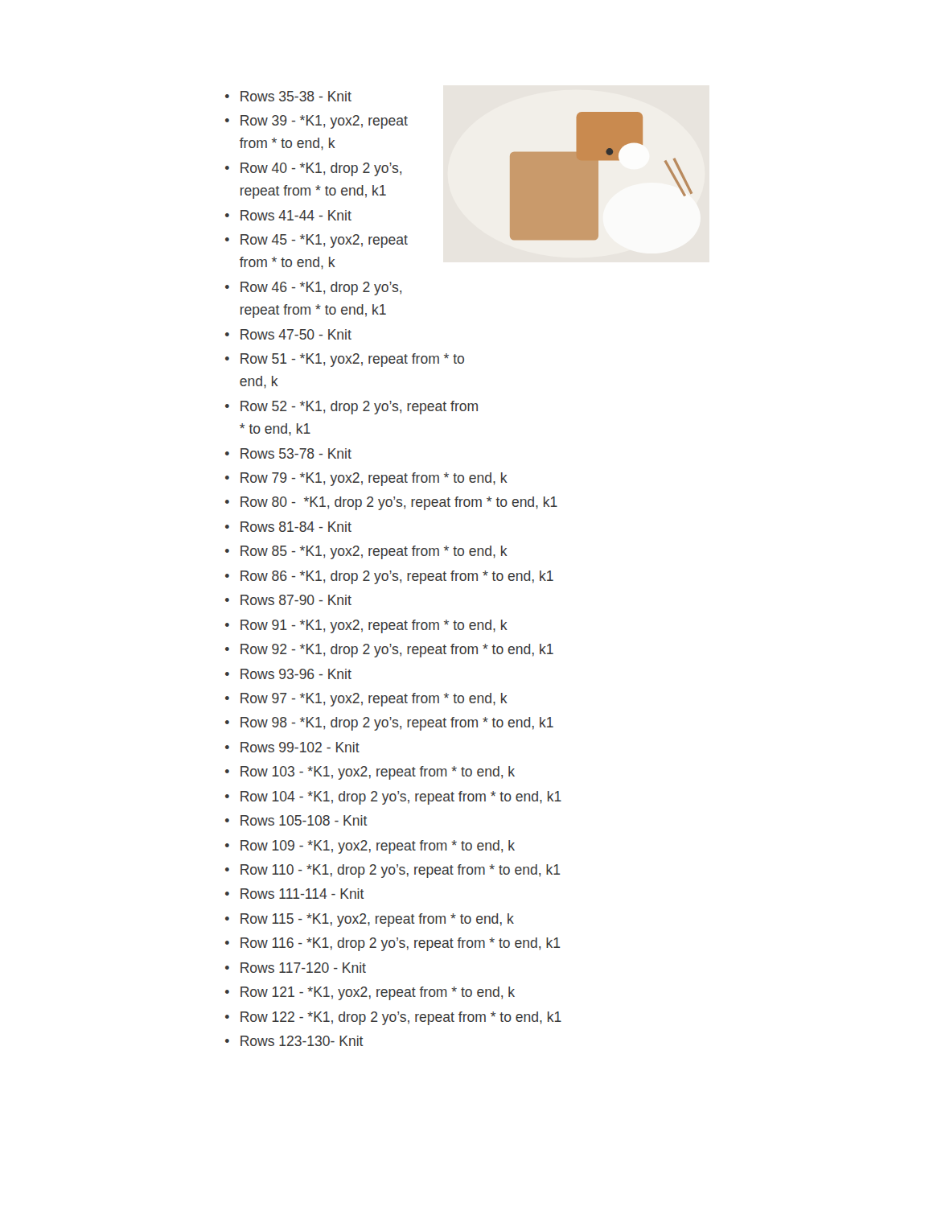Rows 35-38 - Knit
Row 39 - *K1, yox2, repeat from * to end, k
Row 40 - *K1, drop 2 yo’s, repeat from * to end, k1
Rows 41-44 - Knit
Row 45 - *K1, yox2, repeat from * to end, k
Row 46 - *K1, drop 2 yo’s, repeat from * to end, k1
Rows 47-50 - Knit
Row 51 - *K1, yox2, repeat from * to end, k
Row 52 - *K1, drop 2 yo’s, repeat from * to end, k1
Rows 53-78 - Knit
Row 79 - *K1, yox2, repeat from * to end, k
Row 80 - *K1, drop 2 yo’s, repeat from * to end, k1
Rows 81-84 - Knit
Row 85 - *K1, yox2, repeat from * to end, k
Row 86 - *K1, drop 2 yo’s, repeat from * to end, k1
Rows 87-90 - Knit
Row 91 - *K1, yox2, repeat from * to end, k
Row 92 - *K1, drop 2 yo’s, repeat from * to end, k1
Rows 93-96 - Knit
Row 97 - *K1, yox2, repeat from * to end, k
Row 98 - *K1, drop 2 yo’s, repeat from * to end, k1
Rows 99-102 - Knit
Row 103 - *K1, yox2, repeat from * to end, k
Row 104 - *K1, drop 2 yo’s, repeat from * to end, k1
Rows 105-108 - Knit
Row 109 - *K1, yox2, repeat from * to end, k
Row 110 - *K1, drop 2 yo’s, repeat from * to end, k1
Rows 111-114 - Knit
Row 115 - *K1, yox2, repeat from * to end, k
Row 116 - *K1, drop 2 yo’s, repeat from * to end, k1
Rows 117-120 - Knit
Row 121 - *K1, yox2, repeat from * to end, k
Row 122 - *K1, drop 2 yo’s, repeat from * to end, k1
Rows 123-130- Knit